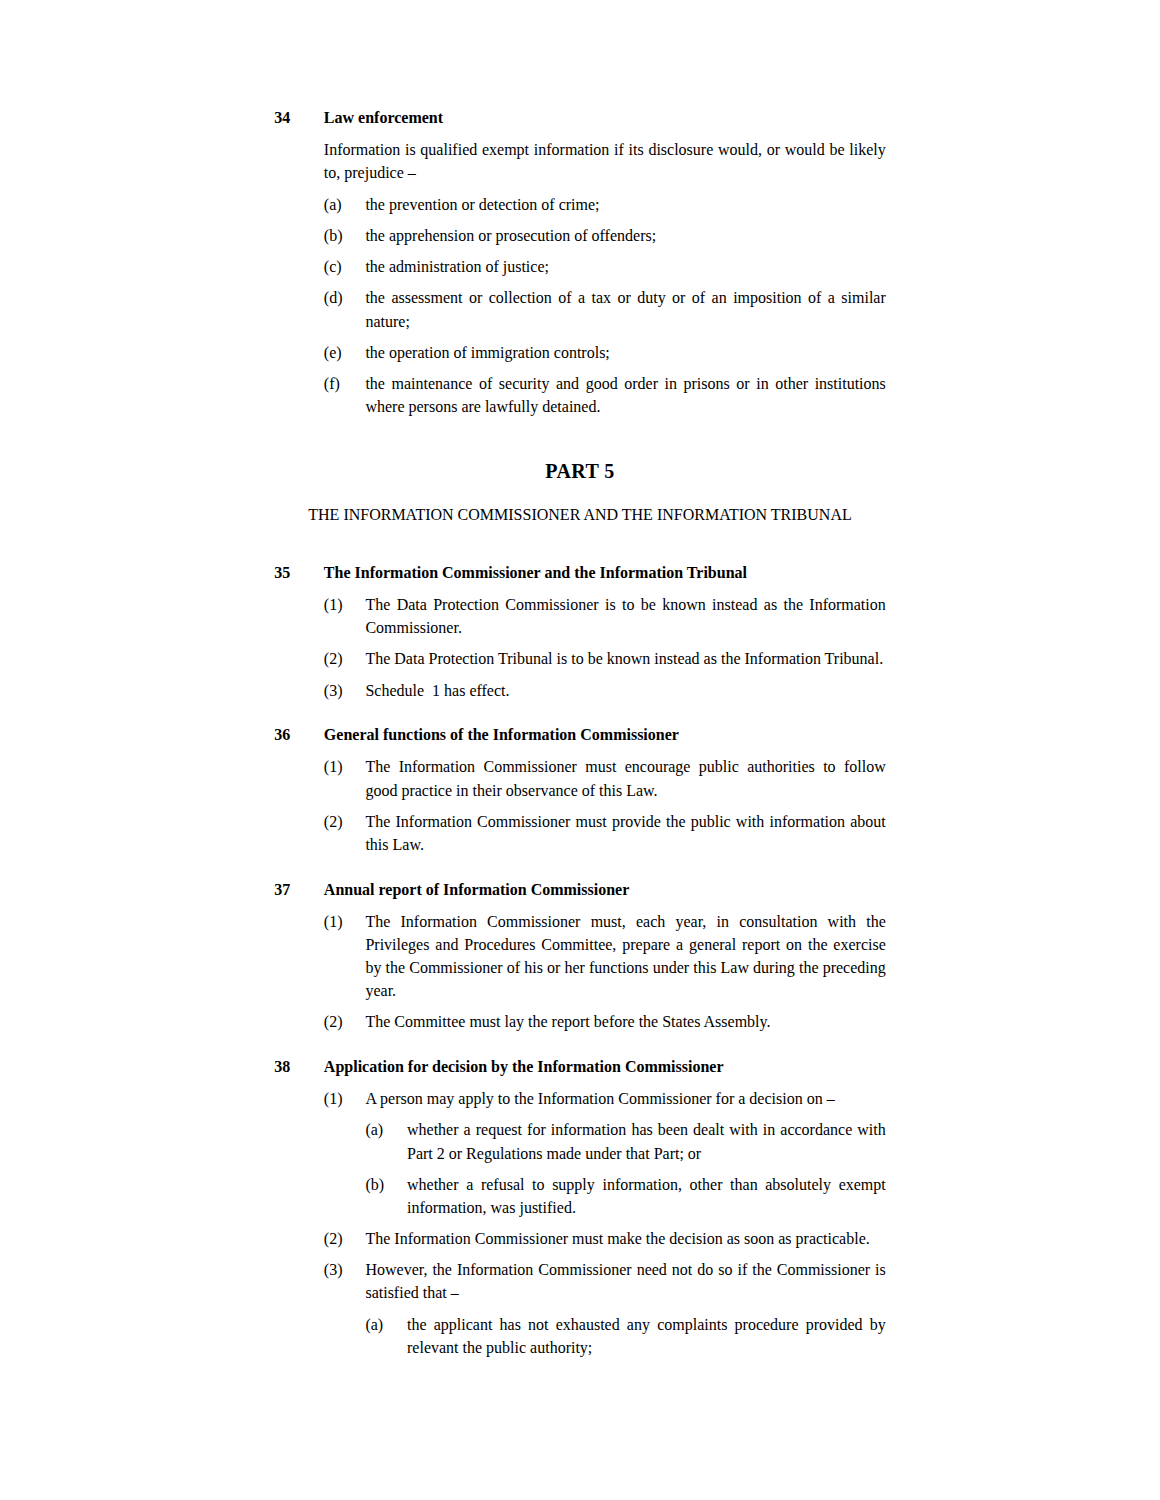34 Law enforcement
Information is qualified exempt information if its disclosure would, or would be likely to, prejudice –
(a) the prevention or detection of crime;
(b) the apprehension or prosecution of offenders;
(c) the administration of justice;
(d) the assessment or collection of a tax or duty or of an imposition of a similar nature;
(e) the operation of immigration controls;
(f) the maintenance of security and good order in prisons or in other institutions where persons are lawfully detained.
PART 5
THE INFORMATION COMMISSIONER AND THE INFORMATION TRIBUNAL
35 The Information Commissioner and the Information Tribunal
(1) The Data Protection Commissioner is to be known instead as the Information Commissioner.
(2) The Data Protection Tribunal is to be known instead as the Information Tribunal.
(3) Schedule 1 has effect.
36 General functions of the Information Commissioner
(1) The Information Commissioner must encourage public authorities to follow good practice in their observance of this Law.
(2) The Information Commissioner must provide the public with information about this Law.
37 Annual report of Information Commissioner
(1) The Information Commissioner must, each year, in consultation with the Privileges and Procedures Committee, prepare a general report on the exercise by the Commissioner of his or her functions under this Law during the preceding year.
(2) The Committee must lay the report before the States Assembly.
38 Application for decision by the Information Commissioner
(1) A person may apply to the Information Commissioner for a decision on –
(a) whether a request for information has been dealt with in accordance with Part 2 or Regulations made under that Part; or
(b) whether a refusal to supply information, other than absolutely exempt information, was justified.
(2) The Information Commissioner must make the decision as soon as practicable.
(3) However, the Information Commissioner need not do so if the Commissioner is satisfied that –
(a) the applicant has not exhausted any complaints procedure provided by relevant the public authority;